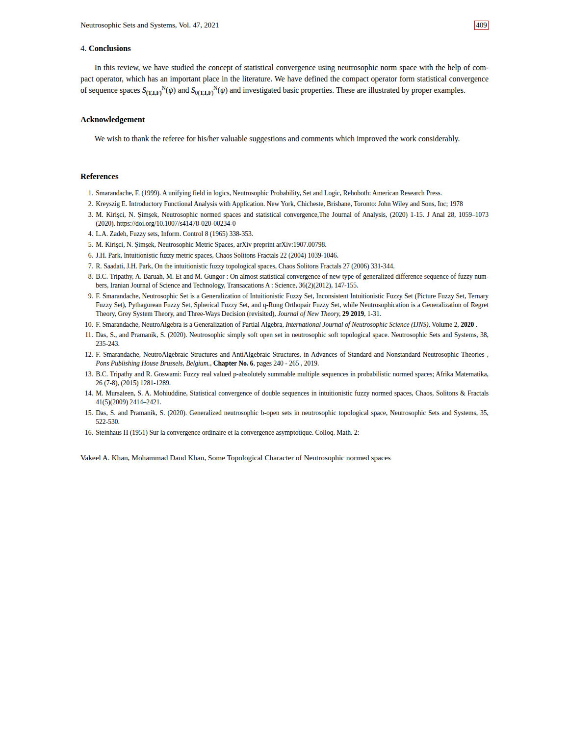Neutrosophic Sets and Systems, Vol. 47, 2021 409
4. Conclusions
In this review, we have studied the concept of statistical convergence using neutrosophic norm space with the help of compact operator, which has an important place in the literature. We have defined the compact operator form statistical convergence of sequence spaces S(T,I,F)N(ψ) and S0(T,I,F)N(ψ) and investigated basic properties. These are illustrated by proper examples.
Acknowledgement
We wish to thank the referee for his/her valuable suggestions and comments which improved the work considerably.
References
Smarandache, F. (1999). A unifying field in logics, Neutrosophic Probability, Set and Logic, Rehoboth: American Research Press.
Kreyszig E. Introductory Functional Analysis with Application. New York, Chicheste, Brisbane, Toronto: John Wiley and Sons, Inc; 1978
M. Kirişci, N. Şimşek, Neutrosophic normed spaces and statistical convergence,The Journal of Analysis, (2020) 1-15. J Anal 28, 1059–1073 (2020). https://doi.org/10.1007/s41478-020-00234-0
L.A. Zadeh, Fuzzy sets, Inform. Control 8 (1965) 338-353.
M. Kirişci, N. Şimşek, Neutrosophic Metric Spaces, arXiv preprint arXiv:1907.00798.
J.H. Park, Intuitionistic fuzzy metric spaces, Chaos Solitons Fractals 22 (2004) 1039-1046.
R. Saadati, J.H. Park, On the intuitionistic fuzzy topological spaces, Chaos Solitons Fractals 27 (2006) 331-344.
B.C. Tripathy, A. Baruah, M. Et and M. Gungor : On almost statistical convergence of new type of generalized difference sequence of fuzzy numbers, Iranian Journal of Science and Technology, Transacations A : Science, 36(2)(2012), 147-155.
F. Smarandache, Neutrosophic Set is a Generalization of Intuitionistic Fuzzy Set, Inconsistent Intuitionistic Fuzzy Set (Picture Fuzzy Set, Ternary Fuzzy Set), Pythagorean Fuzzy Set, Spherical Fuzzy Set, and q-Rung Orthopair Fuzzy Set, while Neutrosophication is a Generalization of Regret Theory, Grey System Theory, and Three-Ways Decision (revisited), Journal of New Theory, 29 2019, 1-31.
F. Smarandache, NeutroAlgebra is a Generalization of Partial Algebra, International Journal of Neutrosophic Science (IJNS), Volume 2, 2020 .
Das, S., and Pramanik, S. (2020). Neutrosophic simply soft open set in neutrosophic soft topological space. Neutrosophic Sets and Systems, 38, 235-243.
F. Smarandache, NeutroAlgebraic Structures and AntiAlgebraic Structures, in Advances of Standard and Nonstandard Neutrosophic Theories , Pons Publishing House Brussels, Belgium., Chapter No. 6, pages 240 - 265 , 2019.
B.C. Tripathy and R. Goswami: Fuzzy real valued p-absolutely summable multiple sequences in probabilistic normed spaces; Afrika Matematika, 26 (7-8), (2015) 1281-1289.
M. Mursaleen, S. A. Mohiuddine, Statistical convergence of double sequences in intuitionistic fuzzy normed spaces, Chaos, Solitons & Fractals 41(5)(2009) 2414–2421.
Das, S. and Pramanik, S. (2020). Generalized neutrosophic b-open sets in neutrosophic topological space, Neutrosophic Sets and Systems, 35, 522-530.
Steinhaus H (1951) Sur la convergence ordinaire et la convergence asymptotique. Colloq. Math. 2:
Vakeel A. Khan, Mohammad Daud Khan, Some Topological Character of Neutrosophic normed spaces